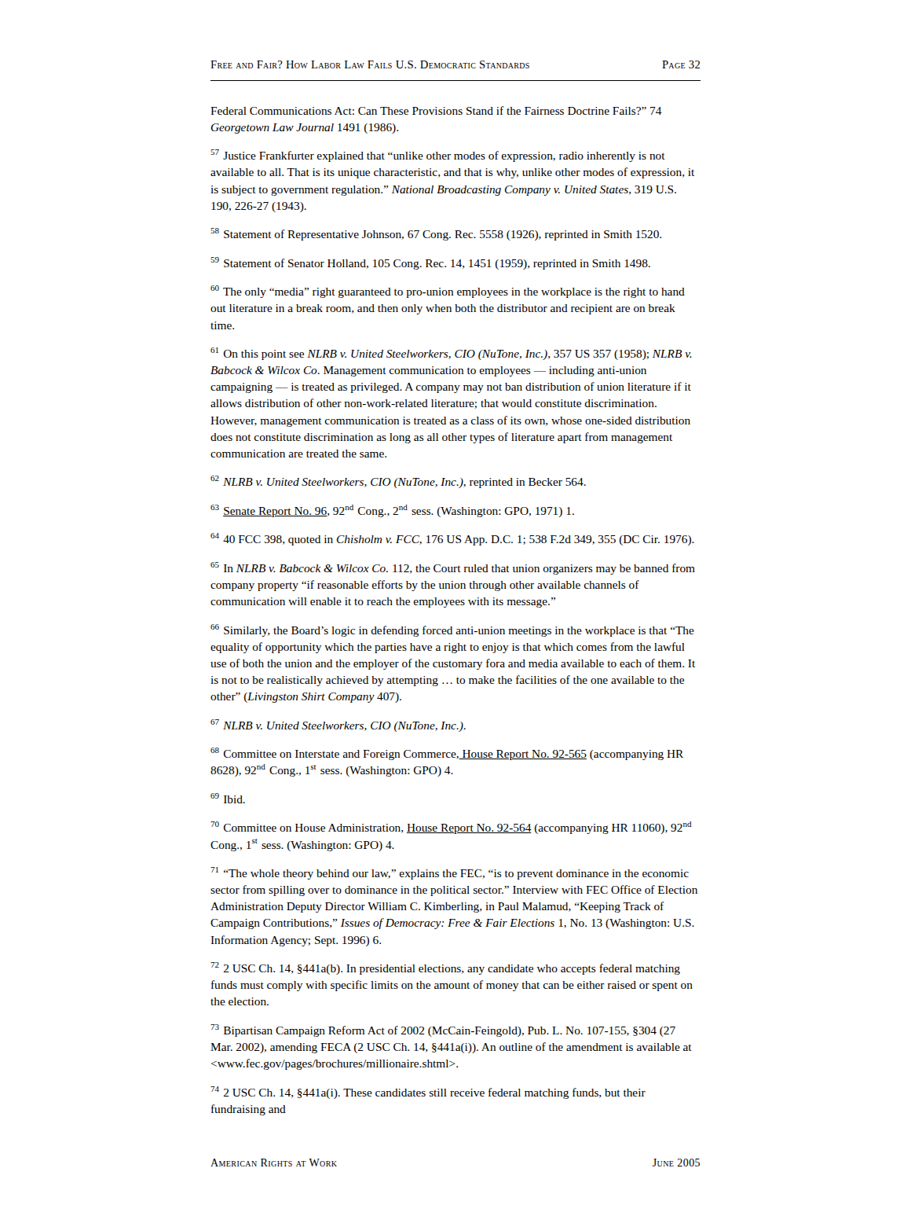Free and Fair? How Labor Law Fails U.S. Democratic Standards Page 32
Federal Communications Act: Can These Provisions Stand if the Fairness Doctrine Fails?” 74 Georgetown Law Journal 1491 (1986).
57 Justice Frankfurter explained that “unlike other modes of expression, radio inherently is not available to all. That is its unique characteristic, and that is why, unlike other modes of expression, it is subject to government regulation.” National Broadcasting Company v. United States, 319 U.S. 190, 226-27 (1943).
58 Statement of Representative Johnson, 67 Cong. Rec. 5558 (1926), reprinted in Smith 1520.
59 Statement of Senator Holland, 105 Cong. Rec. 14, 1451 (1959), reprinted in Smith 1498.
60 The only “media” right guaranteed to pro-union employees in the workplace is the right to hand out literature in a break room, and then only when both the distributor and recipient are on break time.
61 On this point see NLRB v. United Steelworkers, CIO (NuTone, Inc.), 357 US 357 (1958); NLRB v. Babcock & Wilcox Co. Management communication to employees — including anti-union campaigning — is treated as privileged. A company may not ban distribution of union literature if it allows distribution of other non-work-related literature; that would constitute discrimination. However, management communication is treated as a class of its own, whose one-sided distribution does not constitute discrimination as long as all other types of literature apart from management communication are treated the same.
62 NLRB v. United Steelworkers, CIO (NuTone, Inc.), reprinted in Becker 564.
63 Senate Report No. 96, 92nd Cong., 2nd sess. (Washington: GPO, 1971) 1.
64 40 FCC 398, quoted in Chisholm v. FCC, 176 US App. D.C. 1; 538 F.2d 349, 355 (DC Cir. 1976).
65 In NLRB v. Babcock & Wilcox Co. 112, the Court ruled that union organizers may be banned from company property “if reasonable efforts by the union through other available channels of communication will enable it to reach the employees with its message.”
66 Similarly, the Board’s logic in defending forced anti-union meetings in the workplace is that “The equality of opportunity which the parties have a right to enjoy is that which comes from the lawful use of both the union and the employer of the customary fora and media available to each of them. It is not to be realistically achieved by attempting … to make the facilities of the one available to the other” (Livingston Shirt Company 407).
67 NLRB v. United Steelworkers, CIO (NuTone, Inc.).
68 Committee on Interstate and Foreign Commerce, House Report No. 92-565 (accompanying HR 8628), 92nd Cong., 1st sess. (Washington: GPO) 4.
69 Ibid.
70 Committee on House Administration, House Report No. 92-564 (accompanying HR 11060), 92nd Cong., 1st sess. (Washington: GPO) 4.
71 “The whole theory behind our law,” explains the FEC, “is to prevent dominance in the economic sector from spilling over to dominance in the political sector.” Interview with FEC Office of Election Administration Deputy Director William C. Kimberling, in Paul Malamud, “Keeping Track of Campaign Contributions,” Issues of Democracy: Free & Fair Elections 1, No. 13 (Washington: U.S. Information Agency; Sept. 1996) 6.
72 2 USC Ch. 14, §441a(b). In presidential elections, any candidate who accepts federal matching funds must comply with specific limits on the amount of money that can be either raised or spent on the election.
73 Bipartisan Campaign Reform Act of 2002 (McCain-Feingold), Pub. L. No. 107-155, §304 (27 Mar. 2002), amending FECA (2 USC Ch. 14, §441a(i)). An outline of the amendment is available at <www.fec.gov/pages/brochures/millionaire.shtml>.
74 2 USC Ch. 14, §441a(i). These candidates still receive federal matching funds, but their fundraising and
American Rights at Work June 2005